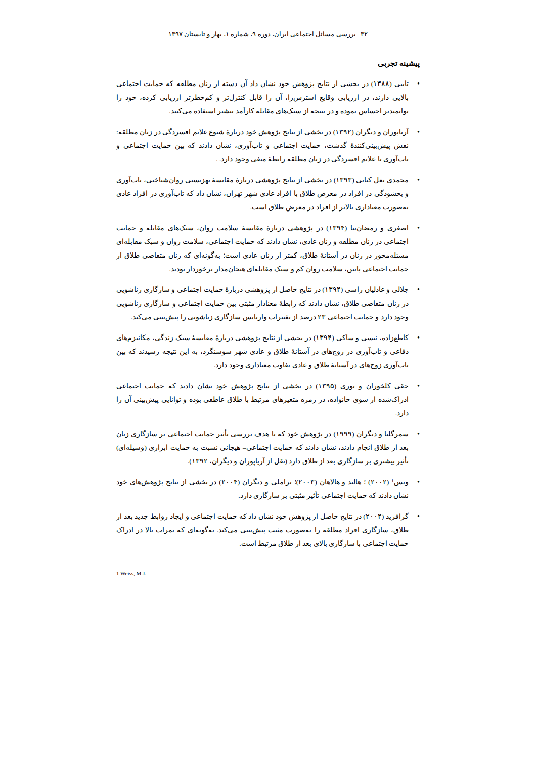۳۲ بررسی مسائل اجتماعی ایران، دوره ۹، شماره ۱، بهار و تابستان ۱۳۹۷
پیشینه تجربی
تایبی (۱۳۸۸) در بخشی از نتایج پژوهش خود نشان داد آن دسته از زنان مطلقه که حمایت اجتماعی بالایی دارند، در ارزیابی وقایع استرس‌زا، آن را قابل کنترل‌تر و کم‌خطرتر ارزیابی کرده، خود را توانمندتر احساس نموده و در نتیجه از سبک‌های مقابله کارآمد بیشتر استفاده می‌کنند.
آریاپوران و دیگران (۱۳۹۲) در بخشی از نتایج پژوهش خود دربارۀ شیوع علایم افسردگی در زنان مطلقه: نقش پیش‌بینی‌کنندۀ گذشت، حمایت اجتماعی و تاب‌آوری، نشان دادند که بین حمایت اجتماعی و تاب‌آوری با علایم افسردگی در زنان مطلقه رابطۀ منفی وجود دارد. .
محمدی نعل کنانی (۱۳۹۳) در بخشی از نتایج پژوهشی دربارۀ مقایسۀ بهزیستی روان‌شناختی، تاب‌آوری و بخشودگی در افراد در معرض طلاق با افراد عادی شهر تهران، نشان داد که تاب‌آوری در افراد عادی به‌صورت معناداری بالاتر از افراد در معرض طلاق است.
اصغری و رمضان‌نیا (۱۳۹۴) در پژوهشی دربارۀ مقایسۀ سلامت روان، سبک‌های مقابله و حمایت اجتماعی در زنان مطلقه و زنان عادی، نشان دادند که حمایت اجتماعی، سلامت روان و سبک مقابله‌ای مسئله‌محور در زنان در آستانۀ طلاق، کمتر از زنان عادی است؛ به‌گونه‌ای که زنان متقاضی طلاق از حمایت اجتماعی پایین، سلامت روان کم و سبک مقابله‌ای هیجان‌مدار برخوردار بودند.
جلالی و عادلیان راسی (۱۳۹۴) در نتایج حاصل از پژوهشی دربارۀ حمایت اجتماعی و سازگاری زناشویی در زنان متقاضی طلاق، نشان دادند که رابطۀ معنادار مثبتی بین حمایت اجتماعی و سازگاری زناشویی وجود دارد و حمایت اجتماعی ۲۳ درصد از تغییرات واریانس سازگاری زناشویی را پیش‌بینی می‌کند.
کاطع‌زاده، نیسی و ساکی (۱۳۹۴) در بخشی از نتایج پژوهشی دربارۀ مقایسۀ سبک زندگی، مکانیزم‌های دفاعی و تاب‌آوری در زوج‌های در آستانۀ طلاق و عادی شهر سوسنگرد، به این نتیجه رسیدند که بین تاب‌آوری زوج‌های در آستانۀ طلاق و عادی تفاوت معناداری وجود دارد.
حقی کلخوران و نوری (۱۳۹۵) در بخشی از نتایج پژوهش خود نشان دادند که حمایت اجتماعی ادراک‌شده از سوی خانواده، در زمره متغیرهای مرتبط با طلاق عاطفی بوده و توانایی پیش‌بینی آن را دارد.
سمرگلیا و دیگران (۱۹۹۹) در پژوهش خود که با هدف بررسی تأثیر حمایت اجتماعی بر سازگاری زنان بعد از طلاق انجام دادند، نشان دادند که حمایت اجتماعی– هیجانی نسبت به حمایت ابزاری (وسیله‌ای) تأثیر بیشتری بر سازگاری بعد از طلاق دارد (نقل از آریاپوران و دیگران، ۱۳۹۲).
ویس۱ (۲۰۰۲) ؛ هالند و هالاهان (۲۰۰۳)؛ براملی و دیگران (۲۰۰۴) در بخشی از نتایج پژوهش‌های خود نشان دادند که حمایت اجتماعی تأثیر مثبتی بر سازگاری دارد.
گرافرید (۲۰۰۴) در نتایج حاصل از پژوهش خود نشان داد که حمایت اجتماعی و ایجاد روابط جدید بعد از طلاق، سازگاری افراد مطلقه را به‌صورت مثبت پیش‌بینی می‌کند. به‌گونه‌ای که نمرات بالا در ادراک حمایت اجتماعی با سازگاری بالای بعد از طلاق مرتبط است.
1 Weiss, M.J.